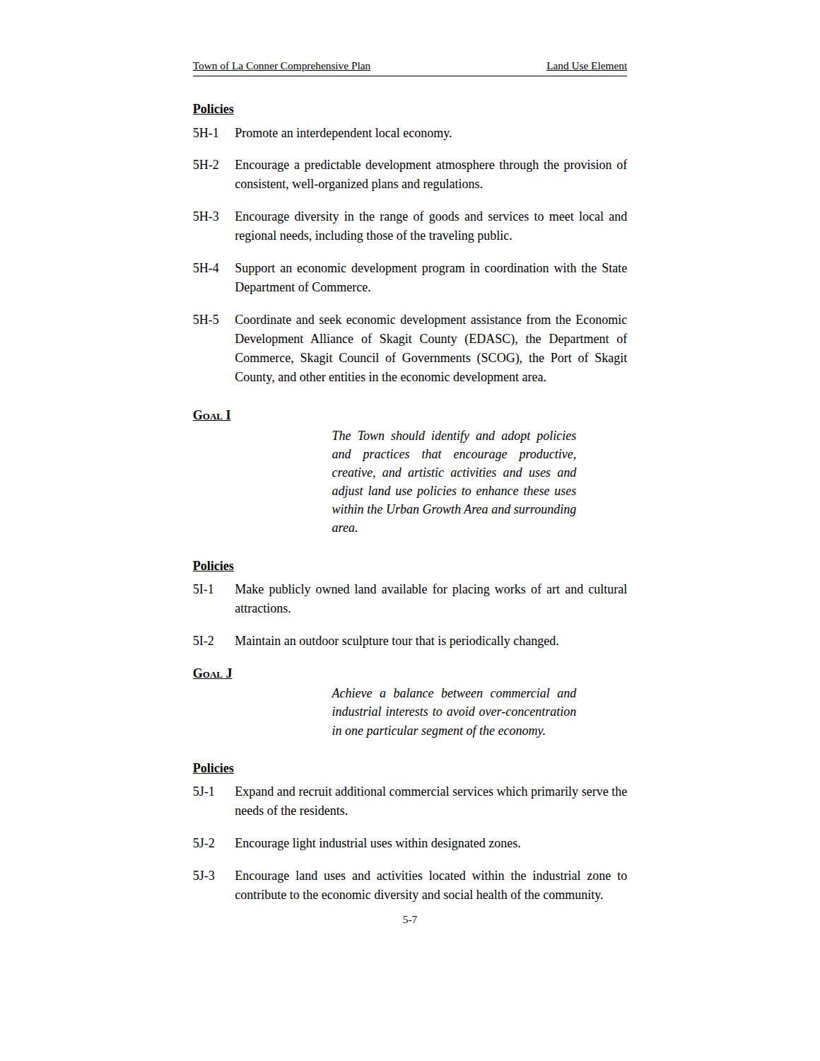Town of La Conner Comprehensive Plan Land Use Element
Policies
5H-1 Promote an interdependent local economy.
5H-2 Encourage a predictable development atmosphere through the provision of consistent, well-organized plans and regulations.
5H-3 Encourage diversity in the range of goods and services to meet local and regional needs, including those of the traveling public.
5H-4 Support an economic development program in coordination with the State Department of Commerce.
5H-5 Coordinate and seek economic development assistance from the Economic Development Alliance of Skagit County (EDASC), the Department of Commerce, Skagit Council of Governments (SCOG), the Port of Skagit County, and other entities in the economic development area.
Goal I
The Town should identify and adopt policies and practices that encourage productive, creative, and artistic activities and uses and adjust land use policies to enhance these uses within the Urban Growth Area and surrounding area.
Policies
5I-1 Make publicly owned land available for placing works of art and cultural attractions.
5I-2 Maintain an outdoor sculpture tour that is periodically changed.
Goal J
Achieve a balance between commercial and industrial interests to avoid over-concentration in one particular segment of the economy.
Policies
5J-1 Expand and recruit additional commercial services which primarily serve the needs of the residents.
5J-2 Encourage light industrial uses within designated zones.
5J-3 Encourage land uses and activities located within the industrial zone to contribute to the economic diversity and social health of the community.
5-7